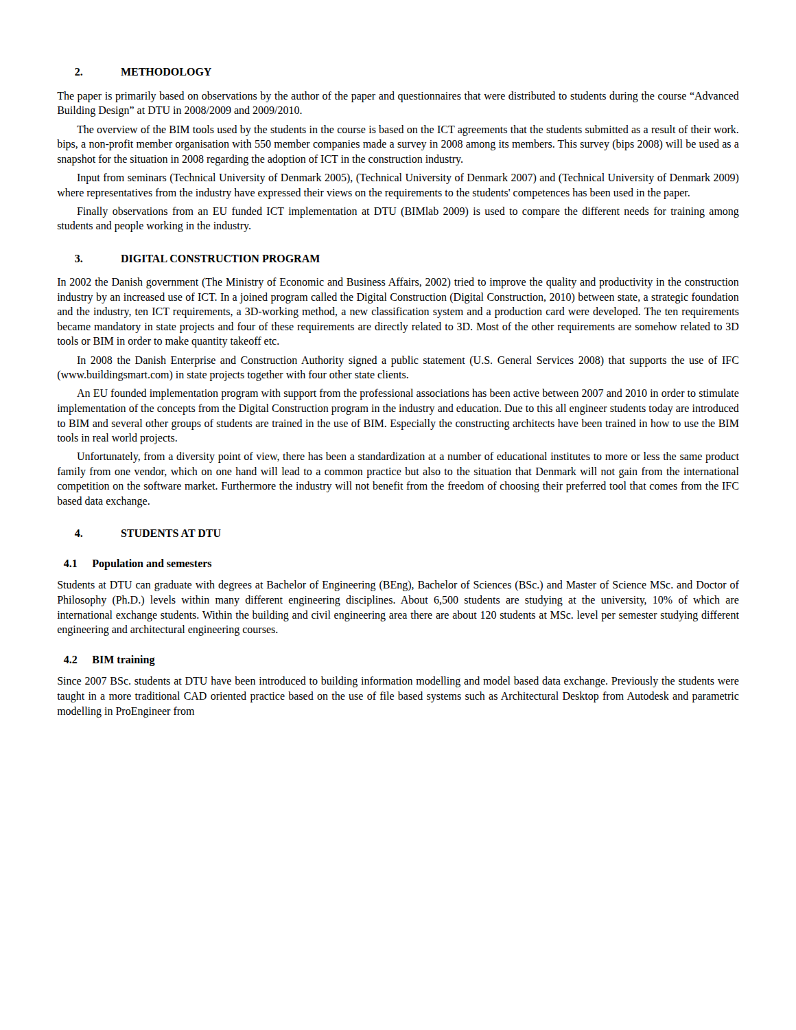2. METHODOLOGY
The paper is primarily based on observations by the author of the paper and questionnaires that were distributed to students during the course “Advanced Building Design” at DTU in 2008/2009 and 2009/2010.
The overview of the BIM tools used by the students in the course is based on the ICT agreements that the students submitted as a result of their work. bips, a non-profit member organisation with 550 member companies made a survey in 2008 among its members. This survey (bips 2008) will be used as a snapshot for the situation in 2008 regarding the adoption of ICT in the construction industry.
Input from seminars (Technical University of Denmark 2005), (Technical University of Denmark 2007) and (Technical University of Denmark 2009) where representatives from the industry have expressed their views on the requirements to the students' competences has been used in the paper.
Finally observations from an EU funded ICT implementation at DTU (BIMlab 2009) is used to compare the different needs for training among students and people working in the industry.
3. DIGITAL CONSTRUCTION PROGRAM
In 2002 the Danish government (The Ministry of Economic and Business Affairs, 2002) tried to improve the quality and productivity in the construction industry by an increased use of ICT. In a joined program called the Digital Construction (Digital Construction, 2010) between state, a strategic foundation and the industry, ten ICT requirements, a 3D-working method, a new classification system and a production card were developed. The ten requirements became mandatory in state projects and four of these requirements are directly related to 3D. Most of the other requirements are somehow related to 3D tools or BIM in order to make quantity takeoff etc.
In 2008 the Danish Enterprise and Construction Authority signed a public statement (U.S. General Services 2008) that supports the use of IFC (www.buildingsmart.com) in state projects together with four other state clients.
An EU founded implementation program with support from the professional associations has been active between 2007 and 2010 in order to stimulate implementation of the concepts from the Digital Construction program in the industry and education. Due to this all engineer students today are introduced to BIM and several other groups of students are trained in the use of BIM. Especially the constructing architects have been trained in how to use the BIM tools in real world projects.
Unfortunately, from a diversity point of view, there has been a standardization at a number of educational institutes to more or less the same product family from one vendor, which on one hand will lead to a common practice but also to the situation that Denmark will not gain from the international competition on the software market. Furthermore the industry will not benefit from the freedom of choosing their preferred tool that comes from the IFC based data exchange.
4. STUDENTS AT DTU
4.1 Population and semesters
Students at DTU can graduate with degrees at Bachelor of Engineering (BEng), Bachelor of Sciences (BSc.) and Master of Science MSc. and Doctor of Philosophy (Ph.D.) levels within many different engineering disciplines. About 6,500 students are studying at the university, 10% of which are international exchange students. Within the building and civil engineering area there are about 120 students at MSc. level per semester studying different engineering and architectural engineering courses.
4.2 BIM training
Since 2007 BSc. students at DTU have been introduced to building information modelling and model based data exchange. Previously the students were taught in a more traditional CAD oriented practice based on the use of file based systems such as Architectural Desktop from Autodesk and parametric modelling in ProEngineer from